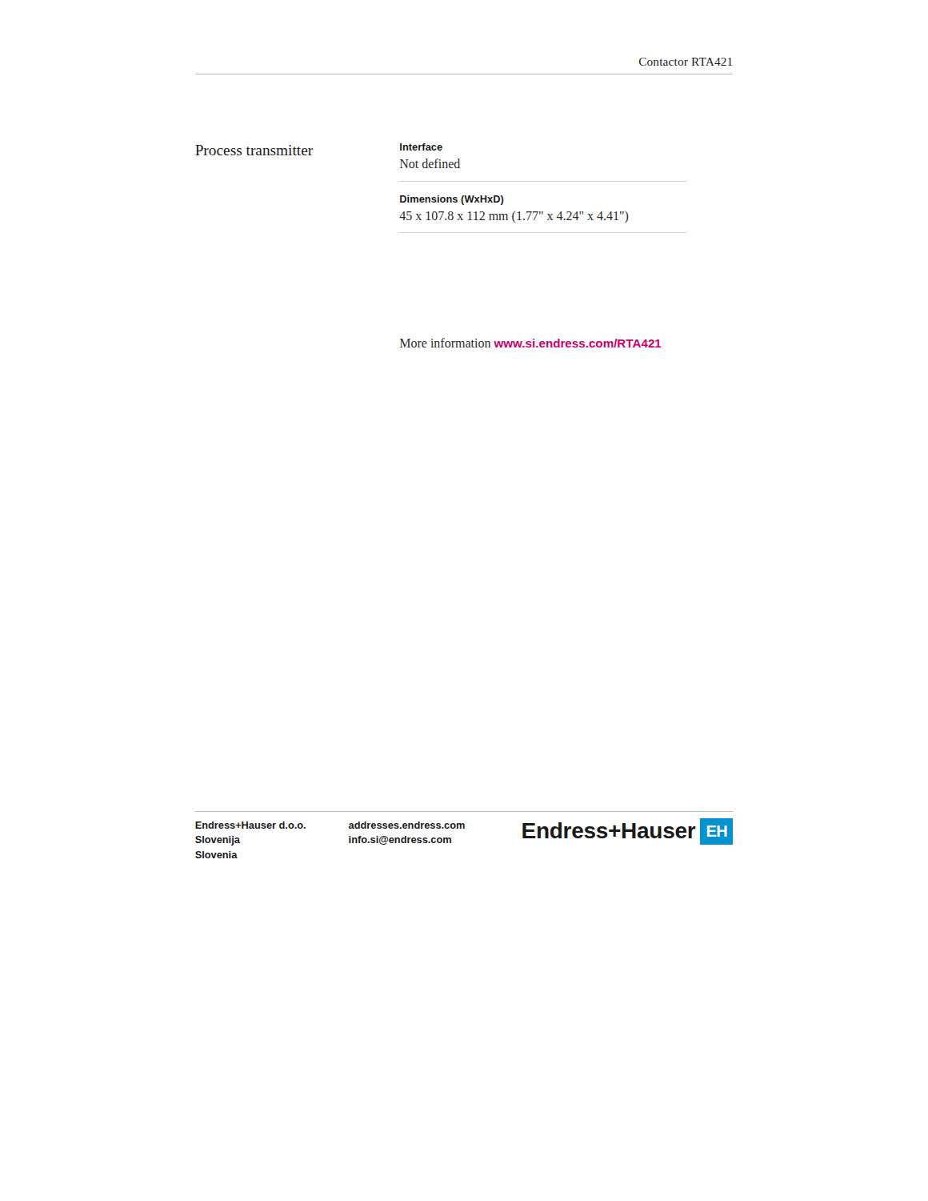Contactor RTA421
Process transmitter
Interface
Not defined
Dimensions (WxHxD)
45 x 107.8 x 112 mm (1.77" x 4.24" x 4.41")
More information www.si.endress.com/RTA421
Endress+Hauser d.o.o.
Slovenija
Slovenia
addresses.endress.com
info.si@endress.com
Endress+Hauser EH